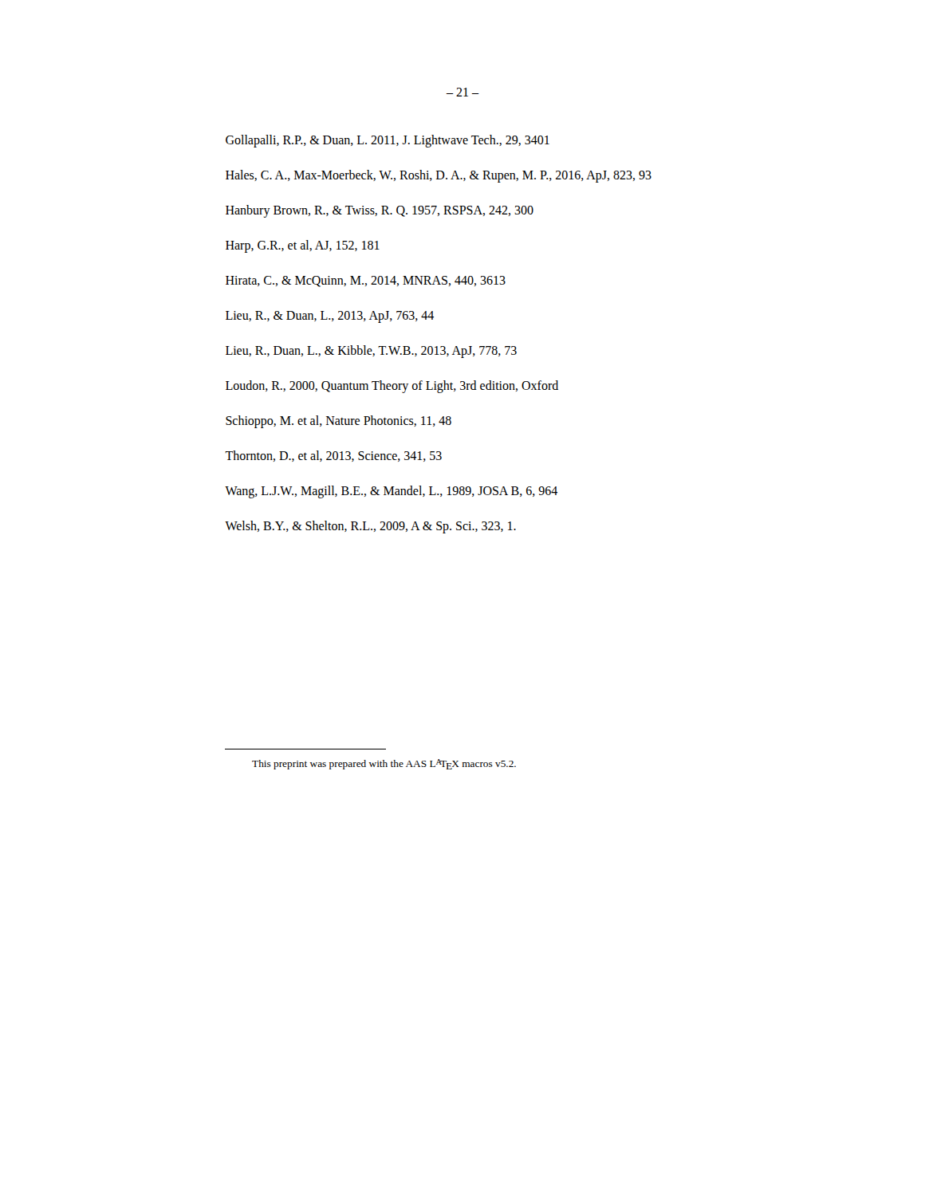– 21 –
Gollapalli, R.P., & Duan, L. 2011, J. Lightwave Tech., 29, 3401
Hales, C. A., Max-Moerbeck, W., Roshi, D. A., & Rupen, M. P., 2016, ApJ, 823, 93
Hanbury Brown, R., & Twiss, R. Q. 1957, RSPSA, 242, 300
Harp, G.R., et al, AJ, 152, 181
Hirata, C., & McQuinn, M., 2014, MNRAS, 440, 3613
Lieu, R., & Duan, L., 2013, ApJ, 763, 44
Lieu, R., Duan, L., & Kibble, T.W.B., 2013, ApJ, 778, 73
Loudon, R., 2000, Quantum Theory of Light, 3rd edition, Oxford
Schioppo, M. et al, Nature Photonics, 11, 48
Thornton, D., et al, 2013, Science, 341, 53
Wang, L.J.W., Magill, B.E., & Mandel, L., 1989, JOSA B, 6, 964
Welsh, B.Y., & Shelton, R.L., 2009, A & Sp. Sci., 323, 1.
This preprint was prepared with the AAS LATEX macros v5.2.